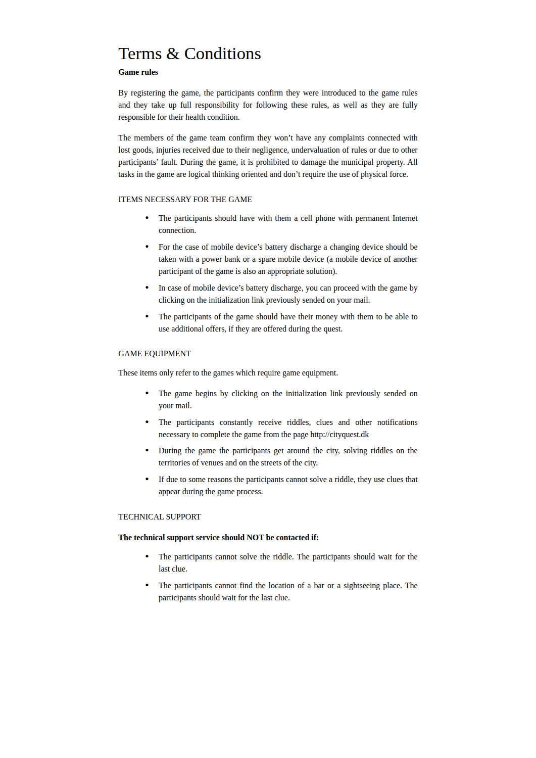Terms & Conditions
Game rules
By registering the game, the participants confirm they were introduced to the game rules and they take up full responsibility for following these rules, as well as they are fully responsible for their health condition.
The members of the game team confirm they won’t have any complaints connected with lost goods, injuries received due to their negligence, undervaluation of rules or due to other participants’ fault. During the game, it is prohibited to damage the municipal property. All tasks in the game are logical thinking oriented and don’t require the use of physical force.
ITEMS NECESSARY FOR THE GAME
The participants should have with them a cell phone with permanent Internet connection.
For the case of mobile device’s battery discharge a changing device should be taken with a power bank or a spare mobile device (a mobile device of another participant of the game is also an appropriate solution).
In case of mobile device’s battery discharge, you can proceed with the game by clicking on the initialization link previously sended on your mail.
The participants of the game should have their money with them to be able to use additional offers, if they are offered during the quest.
GAME EQUIPMENT
These items only refer to the games which require game equipment.
The game begins by clicking on the initialization link previously sended on your mail.
The participants constantly receive riddles, clues and other notifications necessary to complete the game from the page http://cityquest.dk
During the game the participants get around the city, solving riddles on the territories of venues and on the streets of the city.
If due to some reasons the participants cannot solve a riddle, they use clues that appear during the game process.
TECHNICAL SUPPORT
The technical support service should NOT be contacted if:
The participants cannot solve the riddle. The participants should wait for the last clue.
The participants cannot find the location of a bar or a sightseeing place. The participants should wait for the last clue.